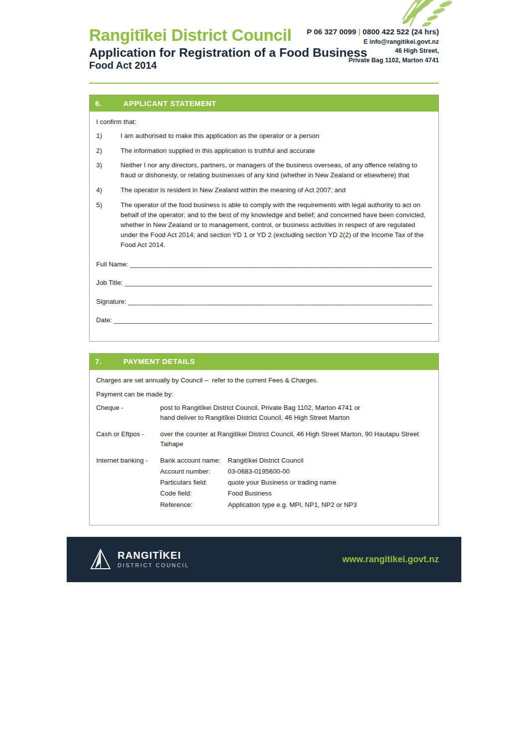P 06 327 0099 | 0800 422 522 (24 hrs)
E info@rangitikei.govt.nz
46 High Street,
Private Bag 1102, Marton 4741
Rangitīkei District Council
Application for Registration of a Food Business
Food Act 2014
6. APPLICANT STATEMENT
I confirm that:
1) I am authorised to make this application as the operator or a person
2) The information supplied in this application is truthful and accurate
3) Neither I nor any directors, partners, or managers of the business overseas, of any offence relating to fraud or dishonesty, or relating businesses of any kind (whether in New Zealand or elsewhere) that
4) The operator is resident in New Zealand within the meaning of Act 2007; and
5) The operator of the food business is able to comply with the requirements with legal authority to act on behalf of the operator; and to the best of my knowledge and belief; and concerned have been convicted, whether in New Zealand or to management, control, or business activities in respect of are regulated under the Food Act 2014; and section YD 1 or YD 2 (excluding section YD 2(2) of the Income Tax of the Food Act 2014.
Full Name: _______________________________________________________________________________________________________
Job Title: _________________________________________________________________________________________________
Signature: ________________________________________________________________________________________________
Date: _____________________________________________________________________________________________________
7. PAYMENT DETAILS
Charges are set annually by Council – refer to the current Fees & Charges.
Payment can be made by:
| Cheque - | post to Rangitīkei District Council, Private Bag 1102, Marton 4741 or hand deliver to Rangitīkei District Council, 46 High Street Marton |
| Cash or Eftpos - | over the counter at Rangitīkei District Council, 46 High Street Marton, 90 Hautapu Street Taihape |
| Internet banking - | / Bank account name: / Rangitīkei District Council / / Account number: / 03-0683-0195600-00 / / Particulars field: / quote your Business or trading name / / Code field: / Food Business / / Reference: / Application type e.g. MPI, NP1, NP2 or NP3 / |
RANGITĪKEI
DISTRICT COUNCIL
www.rangitikei.govt.nz